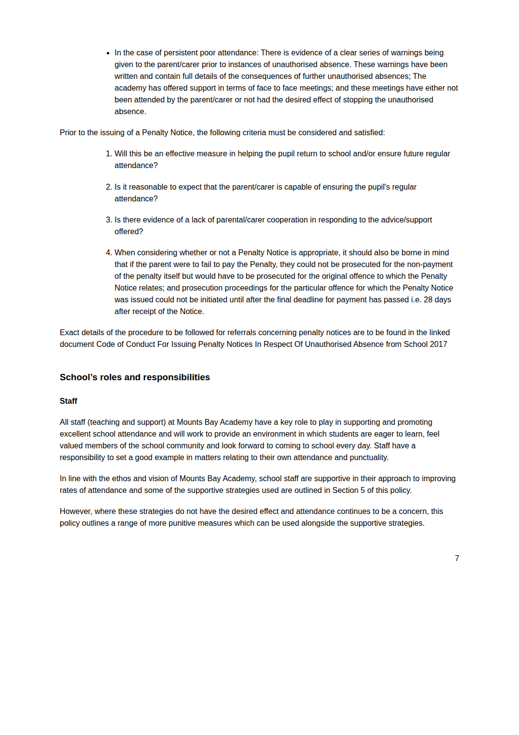In the case of persistent poor attendance: There is evidence of a clear series of warnings being given to the parent/carer prior to instances of unauthorised absence. These warnings have been written and contain full details of the consequences of further unauthorised absences; The academy has offered support in terms of face to face meetings; and these meetings have either not been attended by the parent/carer or not had the desired effect of stopping the unauthorised absence.
Prior to the issuing of a Penalty Notice, the following criteria must be considered and satisfied:
Will this be an effective measure in helping the pupil return to school and/or ensure future regular attendance?
Is it reasonable to expect that the parent/carer is capable of ensuring the pupil's regular attendance?
Is there evidence of a lack of parental/carer cooperation in responding to the advice/support offered?
When considering whether or not a Penalty Notice is appropriate, it should also be borne in mind that if the parent were to fail to pay the Penalty, they could not be prosecuted for the non-payment of the penalty itself but would have to be prosecuted for the original offence to which the Penalty Notice relates; and prosecution proceedings for the particular offence for which the Penalty Notice was issued could not be initiated until after the final deadline for payment has passed i.e. 28 days after receipt of the Notice.
Exact details of the procedure to be followed for referrals concerning penalty notices are to be found in the linked document Code of Conduct For Issuing Penalty Notices In Respect Of Unauthorised Absence from School 2017
School’s roles and responsibilities
Staff
All staff (teaching and support) at Mounts Bay Academy have a key role to play in supporting and promoting excellent school attendance and will work to provide an environment in which students are eager to learn, feel valued members of the school community and look forward to coming to school every day. Staff have a responsibility to set a good example in matters relating to their own attendance and punctuality.
In line with the ethos and vision of Mounts Bay Academy, school staff are supportive in their approach to improving rates of attendance and some of the supportive strategies used are outlined in Section 5 of this policy.
However, where these strategies do not have the desired effect and attendance continues to be a concern, this policy outlines a range of more punitive measures which can be used alongside the supportive strategies.
7